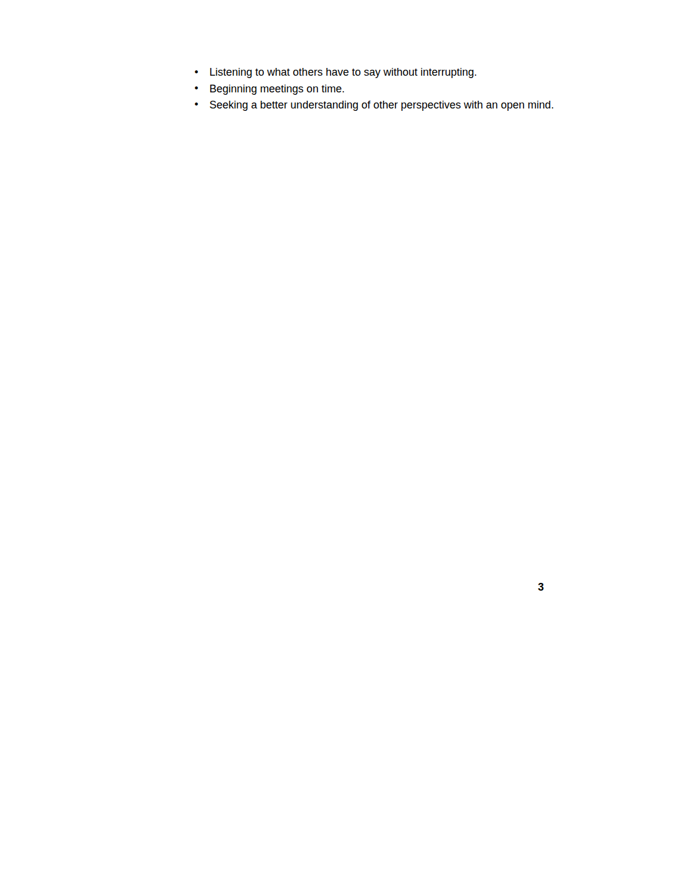Listening to what others have to say without interrupting.
Beginning meetings on time.
Seeking a better understanding of other perspectives with an open mind.
3